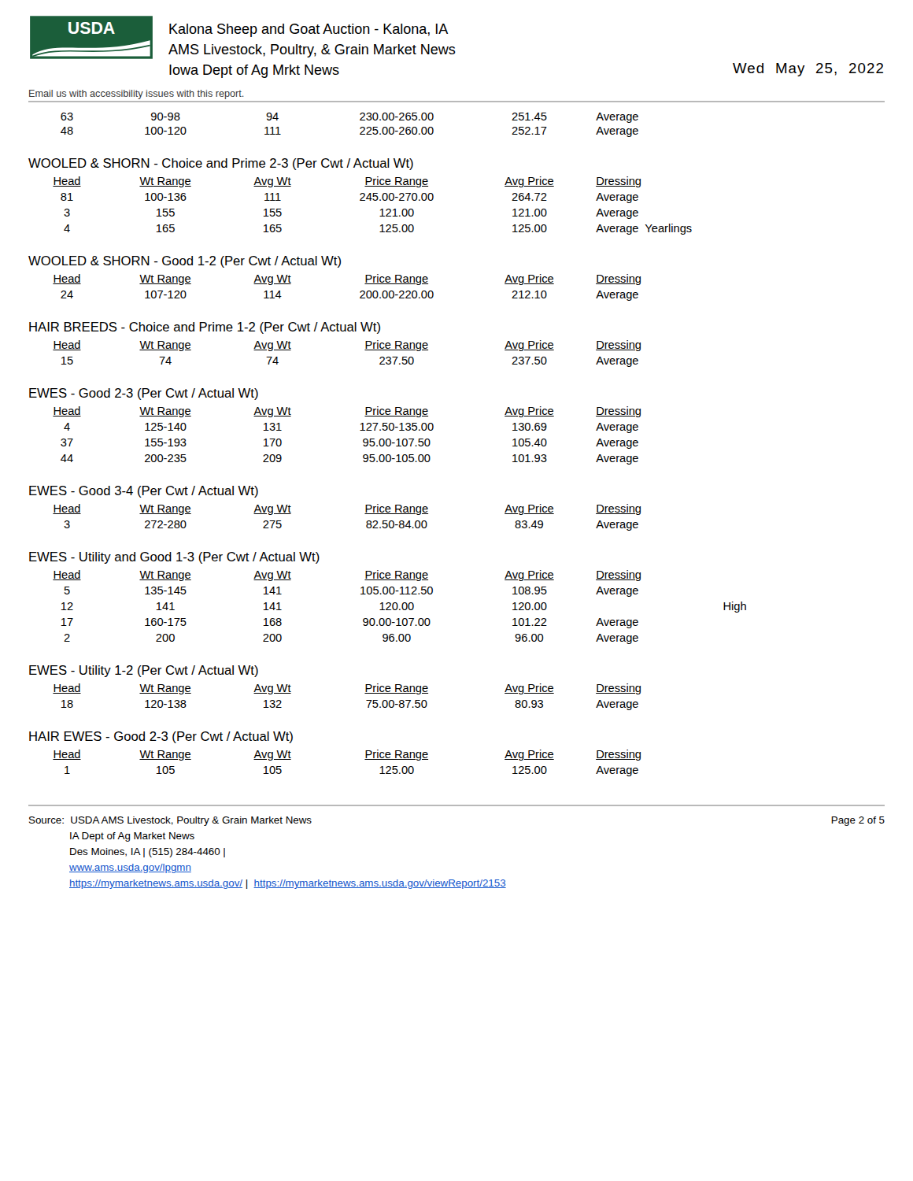USDA
Kalona Sheep and Goat Auction - Kalona, IA
AMS Livestock, Poultry, & Grain Market News
Iowa Dept of Ag Mrkt News
Wed May 25, 2022
Email us with accessibility issues with this report.
| 63 | 90-98 | 94 | 230.00-265.00 | 251.45 | Average |
| 48 | 100-120 | 111 | 225.00-260.00 | 252.17 | Average |
WOOLED & SHORN - Choice and Prime 2-3 (Per Cwt / Actual Wt)
| Head | Wt Range | Avg Wt | Price Range | Avg Price | Dressing |
| --- | --- | --- | --- | --- | --- |
| 81 | 100-136 | 111 | 245.00-270.00 | 264.72 | Average |
| 3 | 155 | 155 | 121.00 | 121.00 | Average |
| 4 | 165 | 165 | 125.00 | 125.00 | Average Yearlings |
WOOLED & SHORN - Good 1-2 (Per Cwt / Actual Wt)
| Head | Wt Range | Avg Wt | Price Range | Avg Price | Dressing |
| --- | --- | --- | --- | --- | --- |
| 24 | 107-120 | 114 | 200.00-220.00 | 212.10 | Average |
HAIR BREEDS - Choice and Prime 1-2 (Per Cwt / Actual Wt)
| Head | Wt Range | Avg Wt | Price Range | Avg Price | Dressing |
| --- | --- | --- | --- | --- | --- |
| 15 | 74 | 74 | 237.50 | 237.50 | Average |
EWES - Good 2-3 (Per Cwt / Actual Wt)
| Head | Wt Range | Avg Wt | Price Range | Avg Price | Dressing |
| --- | --- | --- | --- | --- | --- |
| 4 | 125-140 | 131 | 127.50-135.00 | 130.69 | Average |
| 37 | 155-193 | 170 | 95.00-107.50 | 105.40 | Average |
| 44 | 200-235 | 209 | 95.00-105.00 | 101.93 | Average |
EWES - Good 3-4 (Per Cwt / Actual Wt)
| Head | Wt Range | Avg Wt | Price Range | Avg Price | Dressing |
| --- | --- | --- | --- | --- | --- |
| 3 | 272-280 | 275 | 82.50-84.00 | 83.49 | Average |
EWES - Utility and Good 1-3 (Per Cwt / Actual Wt)
| Head | Wt Range | Avg Wt | Price Range | Avg Price | Dressing |
| --- | --- | --- | --- | --- | --- |
| 5 | 135-145 | 141 | 105.00-112.50 | 108.95 | Average |
| 12 | 141 | 141 | 120.00 | 120.00 | High |
| 17 | 160-175 | 168 | 90.00-107.00 | 101.22 | Average |
| 2 | 200 | 200 | 96.00 | 96.00 | Average |
EWES - Utility 1-2 (Per Cwt / Actual Wt)
| Head | Wt Range | Avg Wt | Price Range | Avg Price | Dressing |
| --- | --- | --- | --- | --- | --- |
| 18 | 120-138 | 132 | 75.00-87.50 | 80.93 | Average |
HAIR EWES - Good 2-3 (Per Cwt / Actual Wt)
| Head | Wt Range | Avg Wt | Price Range | Avg Price | Dressing |
| --- | --- | --- | --- | --- | --- |
| 1 | 105 | 105 | 125.00 | 125.00 | Average |
Source: USDA AMS Livestock, Poultry & Grain Market News
IA Dept of Ag Market News
Des Moines, IA | (515) 284-4460 |
www.ams.usda.gov/lpgmn
https://mymarketnews.ams.usda.gov/ | https://mymarketnews.ams.usda.gov/viewReport/2153
Page 2 of 5